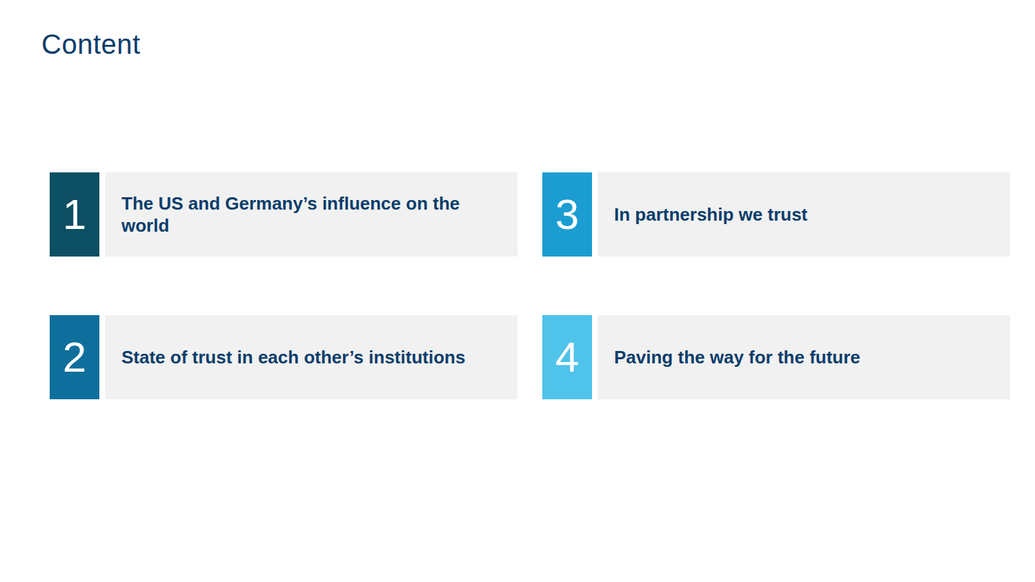Content
1
The US and Germany’s influence on the world
3
In partnership we trust
2
State of trust in each other’s institutions
4
Paving the way for the future